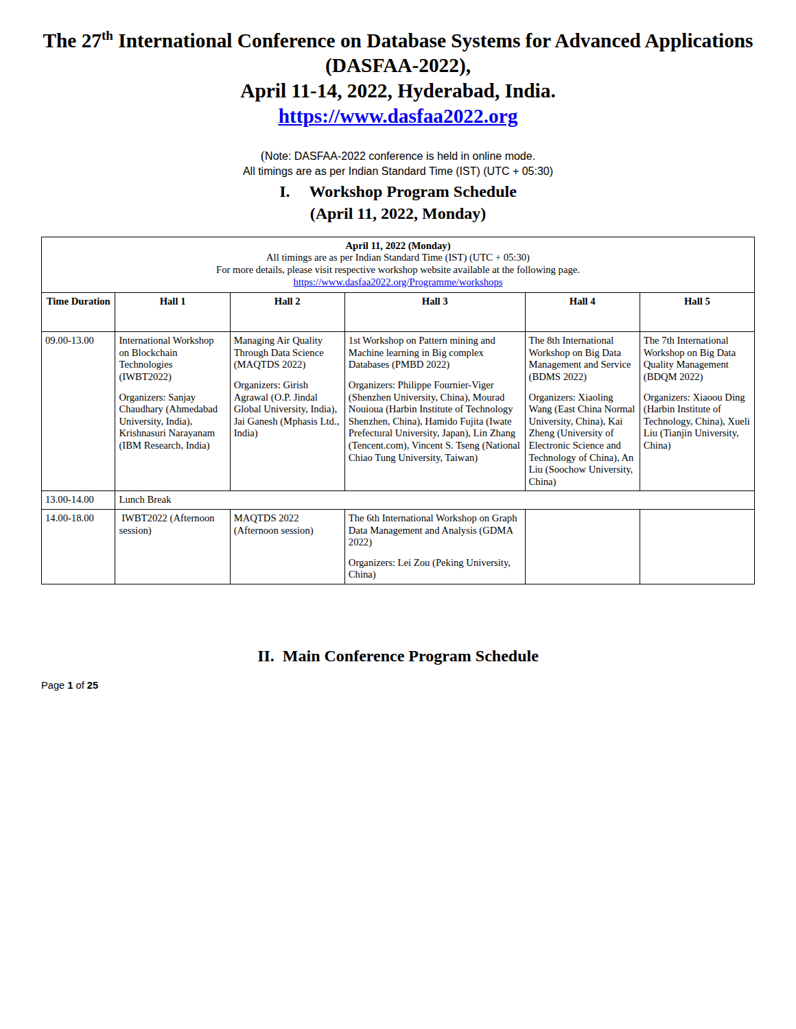The 27th International Conference on Database Systems for Advanced Applications (DASFAA-2022),
April 11-14, 2022, Hyderabad, India.
https://www.dasfaa2022.org
(Note: DASFAA-2022 conference is held in online mode.
All timings are as per Indian Standard Time (IST) (UTC + 05:30)
I. Workshop Program Schedule
(April 11, 2022, Monday)
| April 11, 2022 (Monday) All timings are as per Indian Standard Time (IST) (UTC + 05:30) For more details, please visit respective workshop website available at the following page. https://www.dasfaa2022.org/Programme/workshops |
| Time Duration | Hall 1 | Hall 2 | Hall 3 | Hall 4 | Hall 5 |
| 09.00-13.00 | International Workshop on Blockchain Technologies (IWBT2022) Organizers: Sanjay Chaudhary (Ahmedabad University, India), Krishnasuri Narayanam (IBM Research, India) | Managing Air Quality Through Data Science (MAQTDS 2022) Organizers: Girish Agrawal (O.P. Jindal Global University, India), Jai Ganesh (Mphasis Ltd., India) | 1st Workshop on Pattern mining and Machine learning in Big complex Databases (PMBD 2022) Organizers: Philippe Fournier-Viger (Shenzhen University, China), Mourad Nouioua (Harbin Institute of Technology Shenzhen, China), Hamido Fujita (Iwate Prefectural University, Japan), Lin Zhang (Tencent.com), Vincent S. Tseng (National Chiao Tung University, Taiwan) | The 8th International Workshop on Big Data Management and Service (BDMS 2022) Organizers: Xiaoling Wang (East China Normal University, China), Kai Zheng (University of Electronic Science and Technology of China), An Liu (Soochow University, China) | The 7th International Workshop on Big Data Quality Management (BDQM 2022) Organizers: Xiaoou Ding (Harbin Institute of Technology, China), Xueli Liu (Tianjin University, China) |
| 13.00-14.00 | Lunch Break |
| 14.00-18.00 | IWBT2022 (Afternoon session) | MAQTDS 2022 (Afternoon session) | The 6th International Workshop on Graph Data Management and Analysis (GDMA 2022) Organizers: Lei Zou (Peking University, China) | | |
II. Main Conference Program Schedule
Page 1 of 25